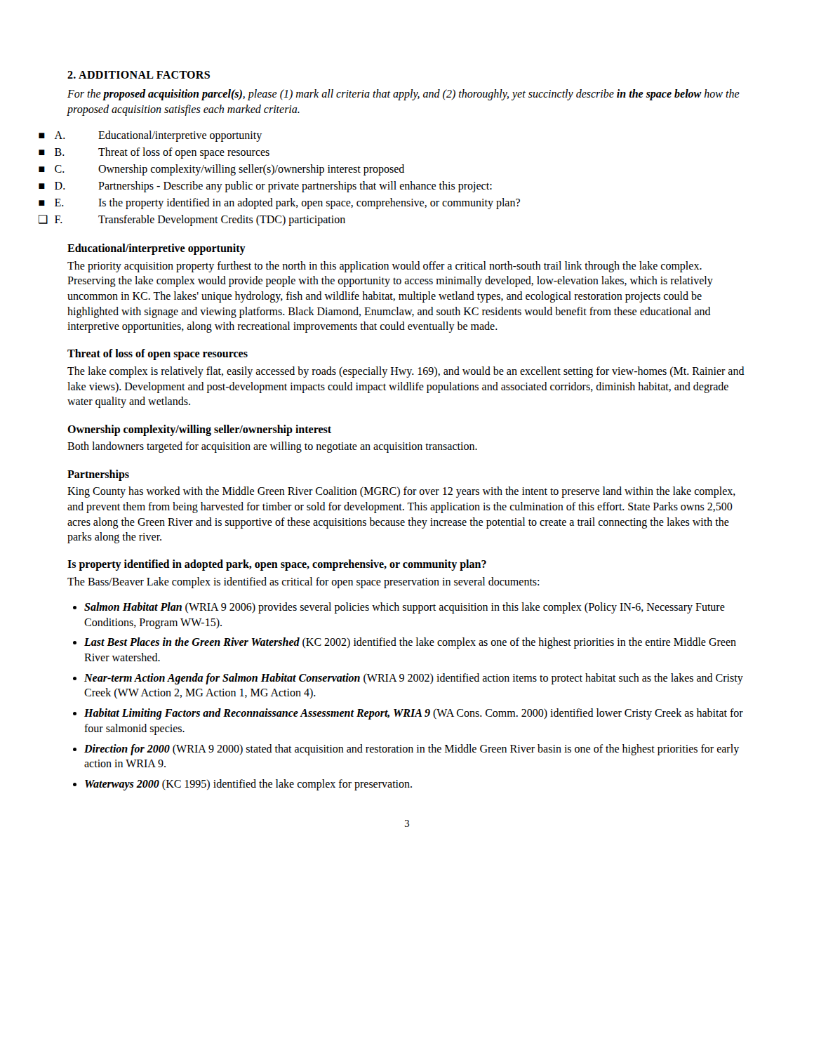2. ADDITIONAL FACTORS
For the proposed acquisition parcel(s), please (1) mark all criteria that apply, and (2) thoroughly, yet succinctly describe in the space below how the proposed acquisition satisfies each marked criteria.
A. Educational/interpretive opportunity
B. Threat of loss of open space resources
C. Ownership complexity/willing seller(s)/ownership interest proposed
D. Partnerships - Describe any public or private partnerships that will enhance this project:
E. Is the property identified in an adopted park, open space, comprehensive, or community plan?
F. Transferable Development Credits (TDC) participation
Educational/interpretive opportunity
The priority acquisition property furthest to the north in this application would offer a critical north-south trail link through the lake complex. Preserving the lake complex would provide people with the opportunity to access minimally developed, low-elevation lakes, which is relatively uncommon in KC. The lakes' unique hydrology, fish and wildlife habitat, multiple wetland types, and ecological restoration projects could be highlighted with signage and viewing platforms. Black Diamond, Enumclaw, and south KC residents would benefit from these educational and interpretive opportunities, along with recreational improvements that could eventually be made.
Threat of loss of open space resources
The lake complex is relatively flat, easily accessed by roads (especially Hwy. 169), and would be an excellent setting for view-homes (Mt. Rainier and lake views). Development and post-development impacts could impact wildlife populations and associated corridors, diminish habitat, and degrade water quality and wetlands.
Ownership complexity/willing seller/ownership interest
Both landowners targeted for acquisition are willing to negotiate an acquisition transaction.
Partnerships
King County has worked with the Middle Green River Coalition (MGRC) for over 12 years with the intent to preserve land within the lake complex, and prevent them from being harvested for timber or sold for development. This application is the culmination of this effort. State Parks owns 2,500 acres along the Green River and is supportive of these acquisitions because they increase the potential to create a trail connecting the lakes with the parks along the river.
Is property identified in adopted park, open space, comprehensive, or community plan?
The Bass/Beaver Lake complex is identified as critical for open space preservation in several documents:
Salmon Habitat Plan (WRIA 9 2006) provides several policies which support acquisition in this lake complex (Policy IN-6, Necessary Future Conditions, Program WW-15).
Last Best Places in the Green River Watershed (KC 2002) identified the lake complex as one of the highest priorities in the entire Middle Green River watershed.
Near-term Action Agenda for Salmon Habitat Conservation (WRIA 9 2002) identified action items to protect habitat such as the lakes and Cristy Creek (WW Action 2, MG Action 1, MG Action 4).
Habitat Limiting Factors and Reconnaissance Assessment Report, WRIA 9 (WA Cons. Comm. 2000) identified lower Cristy Creek as habitat for four salmonid species.
Direction for 2000 (WRIA 9 2000) stated that acquisition and restoration in the Middle Green River basin is one of the highest priorities for early action in WRIA 9.
Waterways 2000 (KC 1995) identified the lake complex for preservation.
3